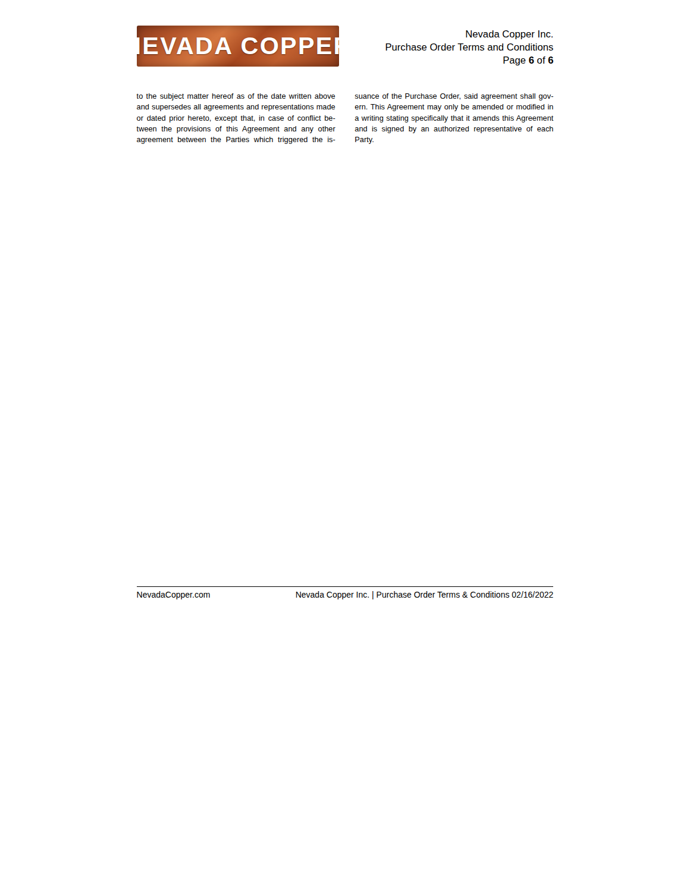NEVADA COPPER
Nevada Copper Inc.
Purchase Order Terms and Conditions
Page 6 of 6
to the subject matter hereof as of the date written above and supersedes all agreements and representations made or dated prior hereto, except that, in case of conflict between the provisions of this Agreement and any other agreement between the Parties which triggered the issuance of the Purchase Order, said agreement shall govern. This Agreement may only be amended or modified in a writing stating specifically that it amends this Agreement and is signed by an authorized representative of each Party.
NevadaCopper.com
Nevada Copper Inc. | Purchase Order Terms & Conditions 02/16/2022